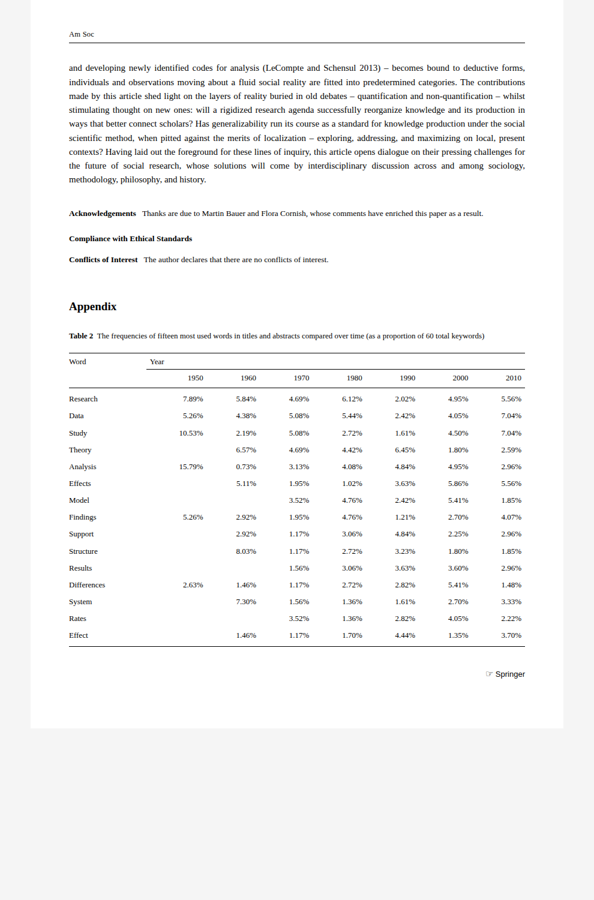Am Soc
and developing newly identified codes for analysis (LeCompte and Schensul 2013) – becomes bound to deductive forms, individuals and observations moving about a fluid social reality are fitted into predetermined categories. The contributions made by this article shed light on the layers of reality buried in old debates – quantification and non-quantification – whilst stimulating thought on new ones: will a rigidized research agenda successfully reorganize knowledge and its production in ways that better connect scholars? Has generalizability run its course as a standard for knowledge production under the social scientific method, when pitted against the merits of localization – exploring, addressing, and maximizing on local, present contexts? Having laid out the foreground for these lines of inquiry, this article opens dialogue on their pressing challenges for the future of social research, whose solutions will come by interdisciplinary discussion across and among sociology, methodology, philosophy, and history.
Acknowledgements Thanks are due to Martin Bauer and Flora Cornish, whose comments have enriched this paper as a result.
Compliance with Ethical Standards
Conflicts of Interest The author declares that there are no conflicts of interest.
Appendix
Table 2 The frequencies of fifteen most used words in titles and abstracts compared over time (as a proportion of 60 total keywords)
| Word | Year |
| --- | --- |
| 1950 | 1960 | 1970 | 1980 | 1990 | 2000 | 2010 |
| Research | 7.89% | 5.84% | 4.69% | 6.12% | 2.02% | 4.95% | 5.56% |
| Data | 5.26% | 4.38% | 5.08% | 5.44% | 2.42% | 4.05% | 7.04% |
| Study | 10.53% | 2.19% | 5.08% | 2.72% | 1.61% | 4.50% | 7.04% |
| Theory | | 6.57% | 4.69% | 4.42% | 6.45% | 1.80% | 2.59% |
| Analysis | 15.79% | 0.73% | 3.13% | 4.08% | 4.84% | 4.95% | 2.96% |
| Effects | | 5.11% | 1.95% | 1.02% | 3.63% | 5.86% | 5.56% |
| Model | | | 3.52% | 4.76% | 2.42% | 5.41% | 1.85% |
| Findings | 5.26% | 2.92% | 1.95% | 4.76% | 1.21% | 2.70% | 4.07% |
| Support | | 2.92% | 1.17% | 3.06% | 4.84% | 2.25% | 2.96% |
| Structure | | 8.03% | 1.17% | 2.72% | 3.23% | 1.80% | 1.85% |
| Results | | | 1.56% | 3.06% | 3.63% | 3.60% | 2.96% |
| Differences | 2.63% | 1.46% | 1.17% | 2.72% | 2.82% | 5.41% | 1.48% |
| System | | 7.30% | 1.56% | 1.36% | 1.61% | 2.70% | 3.33% |
| Rates | | | 3.52% | 1.36% | 2.82% | 4.05% | 2.22% |
| Effect | | 1.46% | 1.17% | 1.70% | 4.44% | 1.35% | 3.70% |
☞Springer